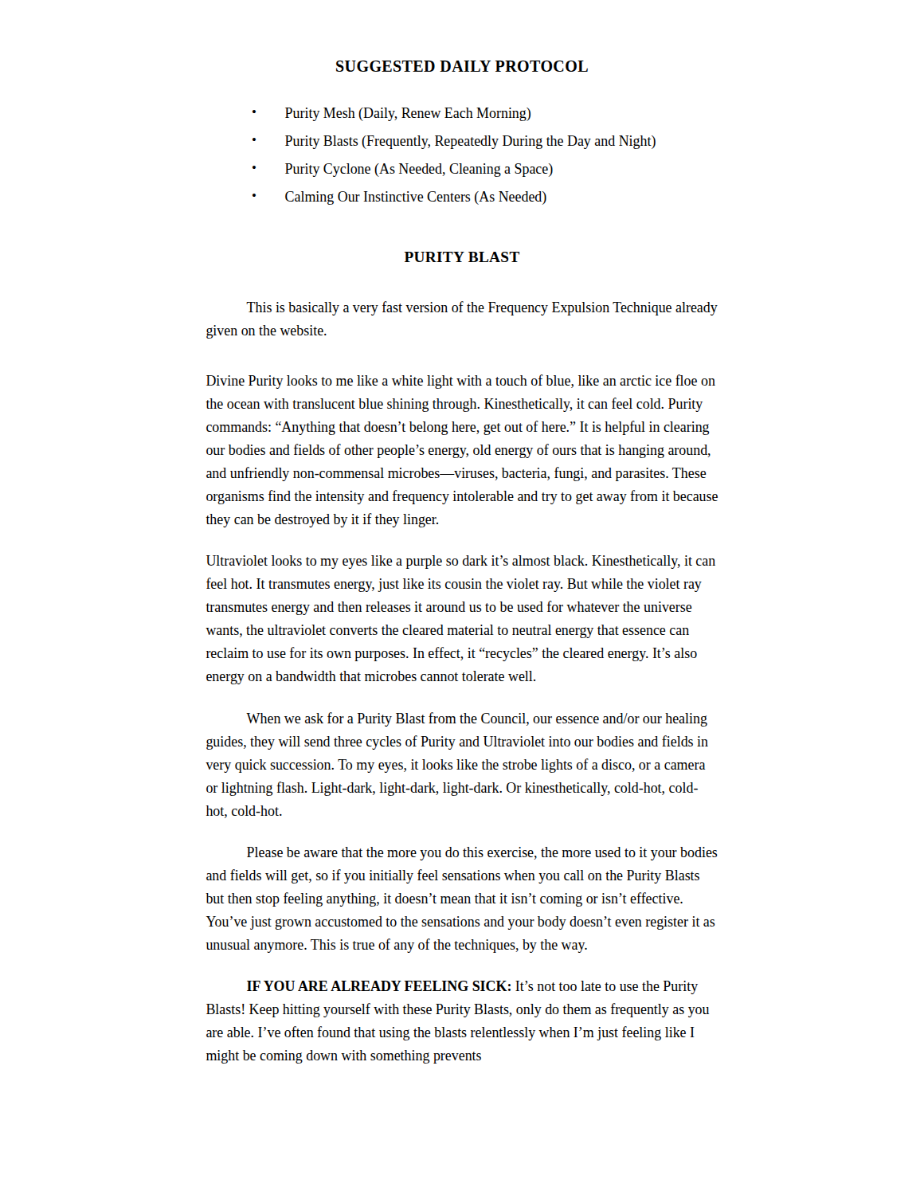SUGGESTED DAILY PROTOCOL
Purity Mesh (Daily, Renew Each Morning)
Purity Blasts (Frequently, Repeatedly During the Day and Night)
Purity Cyclone (As Needed, Cleaning a Space)
Calming Our Instinctive Centers (As Needed)
PURITY BLAST
This is basically a very fast version of the Frequency Expulsion Technique already given on the website.
Divine Purity looks to me like a white light with a touch of blue, like an arctic ice floe on the ocean with translucent blue shining through. Kinesthetically, it can feel cold. Purity commands: “Anything that doesn’t belong here, get out of here.” It is helpful in clearing our bodies and fields of other people’s energy, old energy of ours that is hanging around, and unfriendly non-commensal microbes—viruses, bacteria, fungi, and parasites. These organisms find the intensity and frequency intolerable and try to get away from it because they can be destroyed by it if they linger.
Ultraviolet looks to my eyes like a purple so dark it’s almost black. Kinesthetically, it can feel hot. It transmutes energy, just like its cousin the violet ray. But while the violet ray transmutes energy and then releases it around us to be used for whatever the universe wants, the ultraviolet converts the cleared material to neutral energy that essence can reclaim to use for its own purposes. In effect, it “recycles” the cleared energy. It’s also energy on a bandwidth that microbes cannot tolerate well.
When we ask for a Purity Blast from the Council, our essence and/or our healing guides, they will send three cycles of Purity and Ultraviolet into our bodies and fields in very quick succession. To my eyes, it looks like the strobe lights of a disco, or a camera or lightning flash. Light-dark, light-dark, light-dark. Or kinesthetically, cold-hot, cold-hot, cold-hot.
Please be aware that the more you do this exercise, the more used to it your bodies and fields will get, so if you initially feel sensations when you call on the Purity Blasts but then stop feeling anything, it doesn’t mean that it isn’t coming or isn’t effective. You’ve just grown accustomed to the sensations and your body doesn’t even register it as unusual anymore. This is true of any of the techniques, by the way.
IF YOU ARE ALREADY FEELING SICK: It’s not too late to use the Purity Blasts! Keep hitting yourself with these Purity Blasts, only do them as frequently as you are able. I’ve often found that using the blasts relentlessly when I’m just feeling like I might be coming down with something prevents